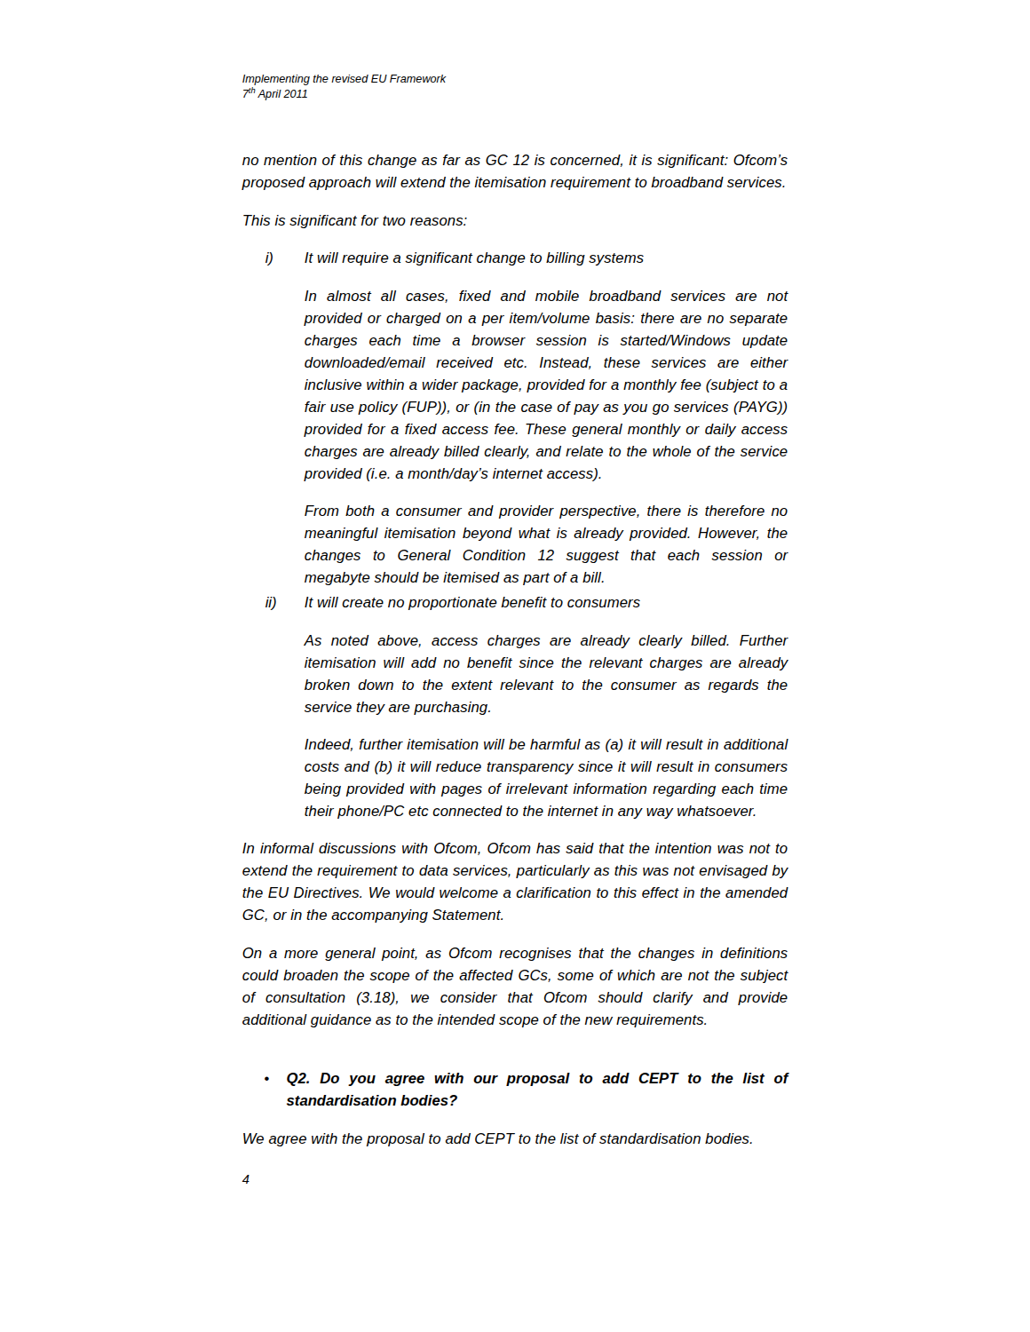Implementing the revised EU Framework
7th April 2011
no mention of this change as far as GC 12 is concerned, it is significant: Ofcom’s proposed approach will extend the itemisation requirement to broadband services.
This is significant for two reasons:
i)
It will require a significant change to billing systems
In almost all cases, fixed and mobile broadband services are not provided or charged on a per item/volume basis: there are no separate charges each time a browser session is started/Windows update downloaded/email received etc. Instead, these services are either inclusive within a wider package, provided for a monthly fee (subject to a fair use policy (FUP)), or (in the case of pay as you go services (PAYG)) provided for a fixed access fee. These general monthly or daily access charges are already billed clearly, and relate to the whole of the service provided (i.e. a month/day’s internet access).
From both a consumer and provider perspective, there is therefore no meaningful itemisation beyond what is already provided. However, the changes to General Condition 12 suggest that each session or megabyte should be itemised as part of a bill.
ii)
It will create no proportionate benefit to consumers
As noted above, access charges are already clearly billed. Further itemisation will add no benefit since the relevant charges are already broken down to the extent relevant to the consumer as regards the service they are purchasing.
Indeed, further itemisation will be harmful as (a) it will result in additional costs and (b) it will reduce transparency since it will result in consumers being provided with pages of irrelevant information regarding each time their phone/PC etc connected to the internet in any way whatsoever.
In informal discussions with Ofcom, Ofcom has said that the intention was not to extend the requirement to data services, particularly as this was not envisaged by the EU Directives. We would welcome a clarification to this effect in the amended GC, or in the accompanying Statement.
On a more general point, as Ofcom recognises that the changes in definitions could broaden the scope of the affected GCs, some of which are not the subject of consultation (3.18), we consider that Ofcom should clarify and provide additional guidance as to the intended scope of the new requirements.
•
Q2. Do you agree with our proposal to add CEPT to the list of standardisation bodies?
We agree with the proposal to add CEPT to the list of standardisation bodies.
4